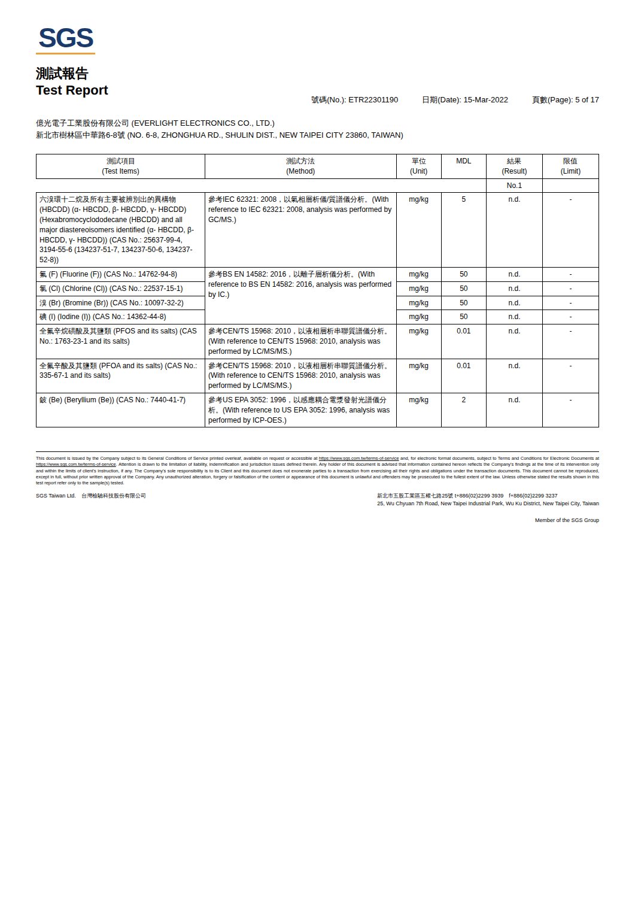SGS
測試報告
Test Report
號碼(No.): ETR22301190日期(Date): 15-Mar-2022 頁數(Page): 5 of 17
億光電子工業股份有限公司 (EVERLIGHT ELECTRONICS CO., LTD.)
新北市樹林區中華路6-8號 (NO. 6-8, ZHONGHUA RD., SHULIN DIST., NEW TAIPEI CITY 23860, TAIWAN)
| 測試項目 (Test Items) | 測試方法 (Method) | 單位 (Unit) | MDL | 結果 (Result) | 限值 (Limit) |
| --- | --- | --- | --- | --- | --- |
| | No.1 | |
| 六溴環十二烷及所有主要被辨別出的異構物 (HBCDD) (α- HBCDD, β- HBCDD, γ- HBCDD) (Hexabromocyclododecane (HBCDD) and all major diastereoisomers identified (α- HBCDD, β- HBCDD, γ- HBCDD)) (CAS No.: 25637-99-4, 3194-55-6 (134237-51-7, 134237-50-6, 134237-52-8)) | 參考IEC 62321: 2008，以氣相層析儀/質譜儀分析。(With reference to IEC 62321: 2008, analysis was performed by GC/MS.) | mg/kg | 5 | n.d. | - |
| 氟 (F) (Fluorine (F)) (CAS No.: 14762-94-8) | 參考BS EN 14582: 2016，以離子層析儀分析。(With reference to BS EN 14582: 2016, analysis was performed by IC.) | mg/kg | 50 | n.d. | - |
| 氯 (Cl) (Chlorine (Cl)) (CAS No.: 22537-15-1) | mg/kg | 50 | n.d. | - |
| 溴 (Br) (Bromine (Br)) (CAS No.: 10097-32-2) | mg/kg | 50 | n.d. | - |
| 碘 (I) (Iodine (I)) (CAS No.: 14362-44-8) | mg/kg | 50 | n.d. | - |
| 全氟辛烷磺酸及其鹽類 (PFOS and its salts) (CAS No.: 1763-23-1 and its salts) | 參考CEN/TS 15968: 2010，以液相層析串聯質譜儀分析。(With reference to CEN/TS 15968: 2010, analysis was performed by LC/MS/MS.) | mg/kg | 0.01 | n.d. | - |
| 全氟辛酸及其鹽類 (PFOA and its salts) (CAS No.: 335-67-1 and its salts) | 參考CEN/TS 15968: 2010，以液相層析串聯質譜儀分析。(With reference to CEN/TS 15968: 2010, analysis was performed by LC/MS/MS.) | mg/kg | 0.01 | n.d. | - |
| 鈹 (Be) (Beryllium (Be)) (CAS No.: 7440-41-7) | 參考US EPA 3052: 1996，以感應耦合電漿發射光譜儀分析。(With reference to US EPA 3052: 1996, analysis was performed by ICP-OES.) | mg/kg | 2 | n.d. | - |
This document is issued by the Company subject to its General Conditions of Service printed overleaf, available on request or accessible at https://www.sgs.com.tw/terms-of-service and, for electronic format documents, subject to Terms and Conditions for Electronic Documents at https://www.sgs.com.tw/terms-of-service. Attention is drawn to the limitation of liability, indemnification and jurisdiction issues defined therein. Any holder of this document is advised that information contained hereon reflects the Company's findings at the time of its intervention only and within the limits of client's instruction, if any. The Company's sole responsibility is to its Client and this document does not exonerate parties to a transaction from exercising all their rights and obligations under the transaction documents. This document cannot be reproduced, except in full, without prior written approval of the Company. Any unauthorized alteration, forgery or falsification of the content or appearance of this document is unlawful and offenders may be prosecuted to the fullest extent of the law. Unless otherwise stated the results shown in this test report refer only to the sample(s) tested.
SGS Taiwan Ltd.　台灣檢驗科技股份有限公司
新北市五股工業區五權七路25號 t+886(02)2299 3939　f+886(02)2299 3237
25, Wu Chyuan 7th Road, New Taipei Industrial Park, Wu Ku District, New Taipei City, Taiwan
Member of the SGS Group